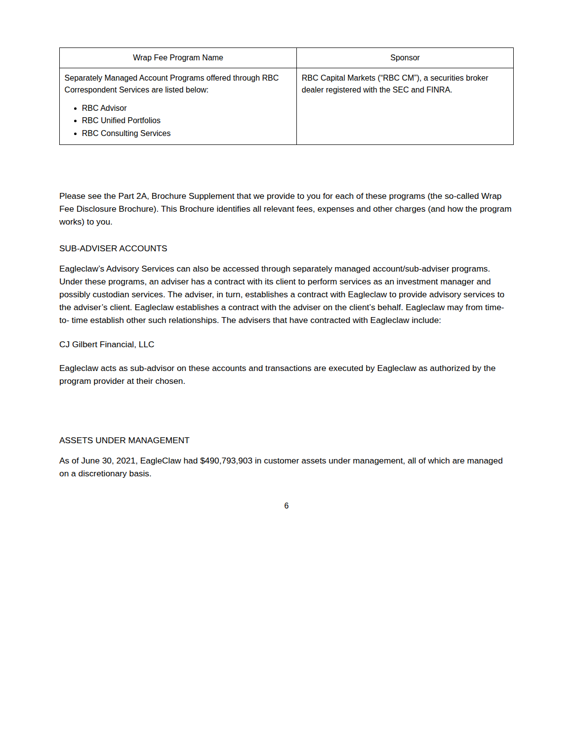| Wrap Fee Program Name | Sponsor |
| --- | --- |
| Separately Managed Account Programs offered through RBC Correspondent Services are listed below: RBC Advisor RBC Unified Portfolios RBC Consulting Services | RBC Capital Markets (“RBC CM”), a securities broker dealer registered with the SEC and FINRA. |
Please see the Part 2A, Brochure Supplement that we provide to you for each of these programs (the so-called Wrap Fee Disclosure Brochure). This Brochure identifies all relevant fees, expenses and other charges (and how the program works) to you.
SUB-ADVISER ACCOUNTS
Eagleclaw’s Advisory Services can also be accessed through separately managed account/sub-adviser programs. Under these programs, an adviser has a contract with its client to perform services as an investment manager and possibly custodian services. The adviser, in turn, establishes a contract with Eagleclaw to provide advisory services to the adviser’s client. Eagleclaw establishes a contract with the adviser on the client’s behalf. Eagleclaw may from time-to- time establish other such relationships. The advisers that have contracted with Eagleclaw include:
CJ Gilbert Financial, LLC
Eagleclaw acts as sub-advisor on these accounts and transactions are executed by Eagleclaw as authorized by the program provider at their chosen.
ASSETS UNDER MANAGEMENT
As of June 30, 2021, EagleClaw had $490,793,903 in customer assets under management, all of which are managed on a discretionary basis.
6